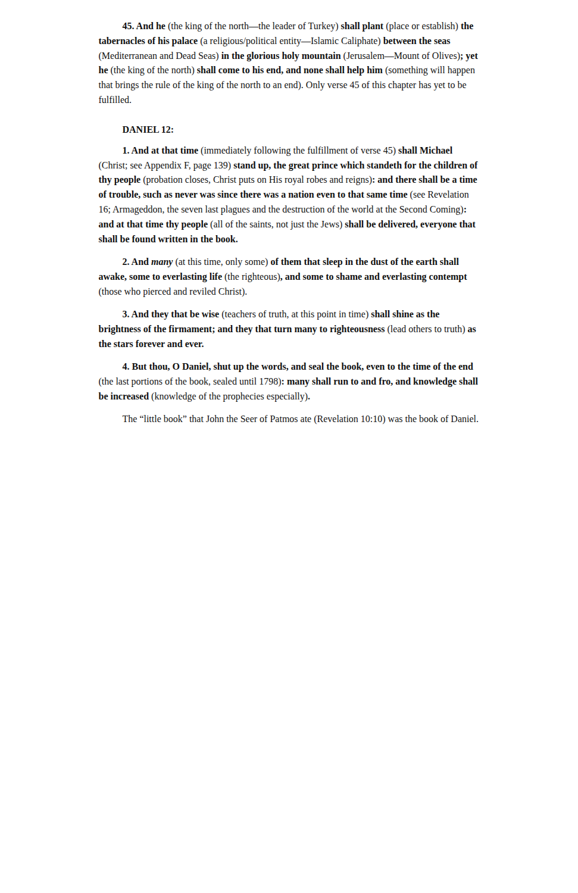45. And he (the king of the north—the leader of Turkey) shall plant (place or establish) the tabernacles of his palace (a religious/political entity—Islamic Caliphate) between the seas (Mediterranean and Dead Seas) in the glorious holy mountain (Jerusalem—Mount of Olives); yet he (the king of the north) shall come to his end, and none shall help him (something will happen that brings the rule of the king of the north to an end). Only verse 45 of this chapter has yet to be fulfilled.
DANIEL 12:
1. And at that time (immediately following the fulfillment of verse 45) shall Michael (Christ; see Appendix F, page 139) stand up, the great prince which standeth for the children of thy people (probation closes, Christ puts on His royal robes and reigns): and there shall be a time of trouble, such as never was since there was a nation even to that same time (see Revelation 16; Armageddon, the seven last plagues and the destruction of the world at the Second Coming): and at that time thy people (all of the saints, not just the Jews) shall be delivered, everyone that shall be found written in the book.
2. And many (at this time, only some) of them that sleep in the dust of the earth shall awake, some to everlasting life (the righteous), and some to shame and everlasting contempt (those who pierced and reviled Christ).
3. And they that be wise (teachers of truth, at this point in time) shall shine as the brightness of the firmament; and they that turn many to righteousness (lead others to truth) as the stars forever and ever.
4. But thou, O Daniel, shut up the words, and seal the book, even to the time of the end (the last portions of the book, sealed until 1798): many shall run to and fro, and knowledge shall be increased (knowledge of the prophecies especially).
The “little book” that John the Seer of Patmos ate (Revelation 10:10) was the book of Daniel.